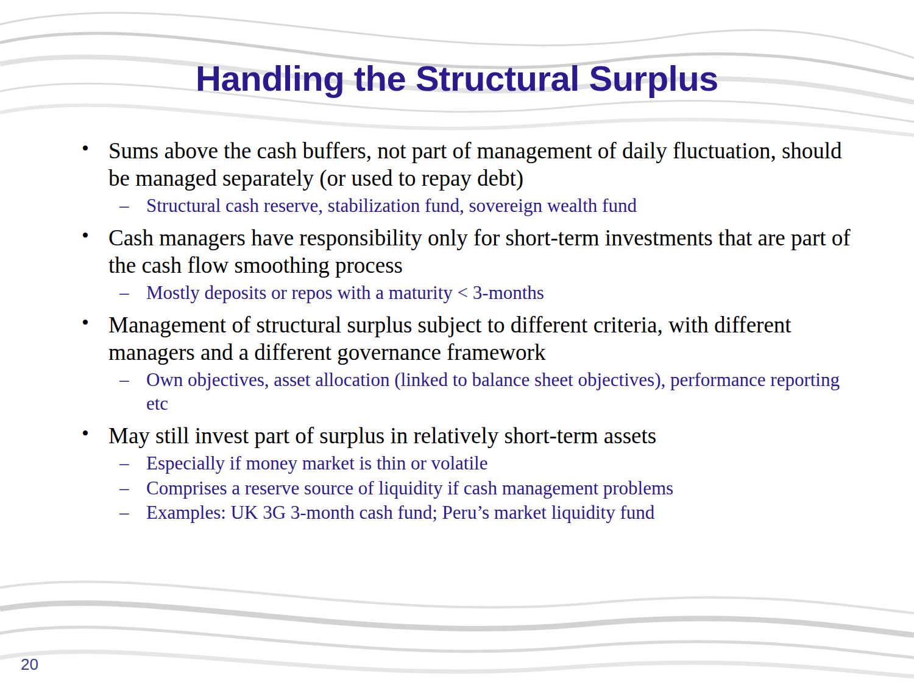Handling the Structural Surplus
Sums above the cash buffers, not part of management of daily fluctuation, should be managed separately (or used to repay debt)
Structural cash reserve, stabilization fund, sovereign wealth fund
Cash managers have responsibility only for short-term investments that are part of the cash flow smoothing process
Mostly deposits or repos with a maturity < 3-months
Management of structural surplus subject to different criteria, with different managers and a different governance framework
Own objectives, asset allocation (linked to balance sheet objectives), performance reporting etc
May still invest part of surplus in relatively short-term assets
Especially if money market is thin or volatile
Comprises a reserve source of liquidity if cash management problems
Examples: UK 3G 3-month cash fund; Peru’s market liquidity fund
20